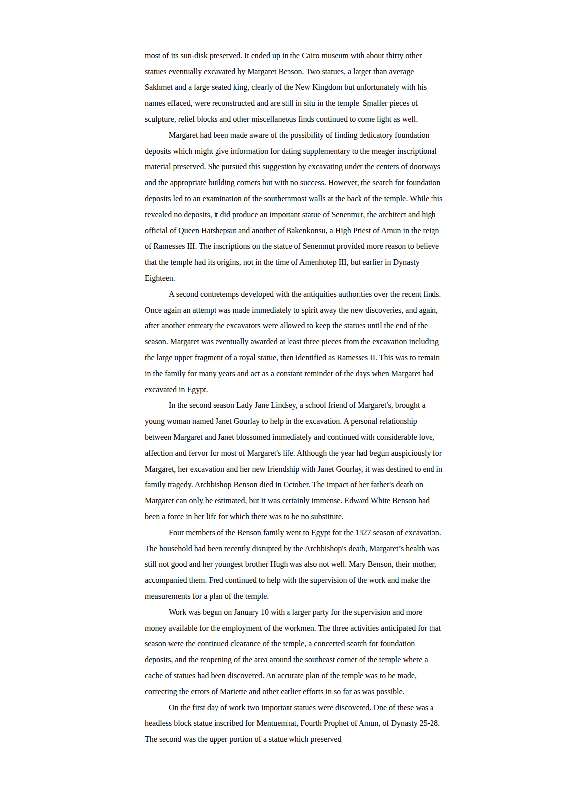most of its sun-disk preserved. It ended up in the Cairo museum with about thirty other statues eventually excavated by Margaret Benson. Two statues, a larger than average Sakhmet and a large seated king, clearly of the New Kingdom but unfortunately with his names effaced, were reconstructed and are still in situ in the temple. Smaller pieces of sculpture, relief blocks and other miscellaneous finds continued to come light as well.
Margaret had been made aware of the possibility of finding dedicatory foundation deposits which might give information for dating supplementary to the meager inscriptional material preserved. She pursued this suggestion by excavating under the centers of doorways and the appropriate building corners but with no success. However, the search for foundation deposits led to an examination of the southernmost walls at the back of the temple. While this revealed no deposits, it did produce an important statue of Senenmut, the architect and high official of Queen Hatshepsut and another of Bakenkonsu, a High Priest of Amun in the reign of Ramesses III. The inscriptions on the statue of Senenmut provided more reason to believe that the temple had its origins, not in the time of Amenhotep III, but earlier in Dynasty Eighteen.
A second contretemps developed with the antiquities authorities over the recent finds. Once again an attempt was made immediately to spirit away the new discoveries, and again, after another entreaty the excavators were allowed to keep the statues until the end of the season. Margaret was eventually awarded at least three pieces from the excavation including the large upper fragment of a royal statue, then identified as Ramesses II. This was to remain in the family for many years and act as a constant reminder of the days when Margaret had excavated in Egypt.
In the second season Lady Jane Lindsey, a school friend of Margaret's, brought a young woman named Janet Gourlay to help in the excavation. A personal relationship between Margaret and Janet blossomed immediately and continued with considerable love, affection and fervor for most of Margaret's life. Although the year had begun auspiciously for Margaret, her excavation and her new friendship with Janet Gourlay, it was destined to end in family tragedy. Archbishop Benson died in October. The impact of her father's death on Margaret can only be estimated, but it was certainly immense. Edward White Benson had been a force in her life for which there was to be no substitute.
Four members of the Benson family went to Egypt for the 1827 season of excavation. The household had been recently disrupted by the Archbishop's death, Margaret’s health was still not good and her youngest brother Hugh was also not well. Mary Benson, their mother, accompanied them. Fred continued to help with the supervision of the work and make the measurements for a plan of the temple.
Work was begun on January 10 with a larger party for the supervision and more money available for the employment of the workmen. The three activities anticipated for that season were the continued clearance of the temple, a concerted search for foundation deposits, and the reopening of the area around the southeast corner of the temple where a cache of statues had been discovered. An accurate plan of the temple was to be made, correcting the errors of Mariette and other earlier efforts in so far as was possible.
On the first day of work two important statues were discovered. One of these was a headless block statue inscribed for Mentuemhat, Fourth Prophet of Amun, of Dynasty 25-28. The second was the upper portion of a statue which preserved